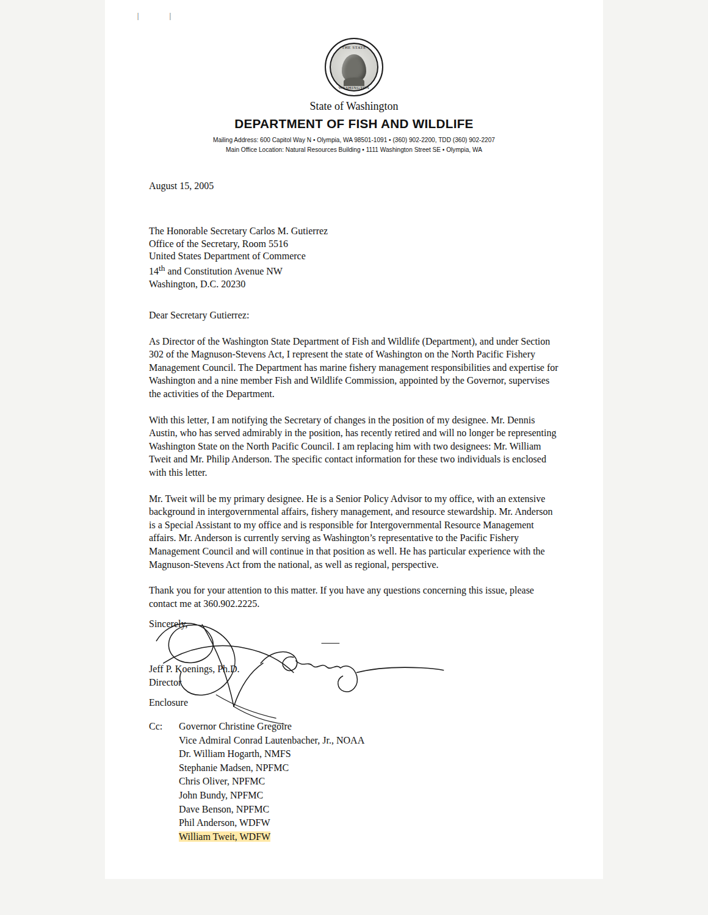| |
THE STATE
1889
WASHINGTON
State of Washington
DEPARTMENT OF FISH AND WILDLIFE
Mailing Address: 600 Capitol Way N • Olympia, WA 98501-1091 • (360) 902-2200, TDD (360) 902-2207
Main Office Location: Natural Resources Building • 1111 Washington Street SE • Olympia, WA
August 15, 2005
The Honorable Secretary Carlos M. Gutierrez
Office of the Secretary, Room 5516
United States Department of Commerce
14th and Constitution Avenue NW
Washington, D.C. 20230
Dear Secretary Gutierrez:
As Director of the Washington State Department of Fish and Wildlife (Department), and under Section 302 of the Magnuson-Stevens Act, I represent the state of Washington on the North Pacific Fishery Management Council. The Department has marine fishery management responsibilities and expertise for Washington and a nine member Fish and Wildlife Commission, appointed by the Governor, supervises the activities of the Department.
With this letter, I am notifying the Secretary of changes in the position of my designee. Mr. Dennis Austin, who has served admirably in the position, has recently retired and will no longer be representing Washington State on the North Pacific Council. I am replacing him with two designees: Mr. William Tweit and Mr. Philip Anderson. The specific contact information for these two individuals is enclosed with this letter.
Mr. Tweit will be my primary designee. He is a Senior Policy Advisor to my office, with an extensive background in intergovernmental affairs, fishery management, and resource stewardship. Mr. Anderson is a Special Assistant to my office and is responsible for Intergovernmental Resource Management affairs. Mr. Anderson is currently serving as Washington’s representative to the Pacific Fishery Management Council and will continue in that position as well. He has particular experience with the Magnuson-Stevens Act from the national, as well as regional, perspective.
Thank you for your attention to this matter. If you have any questions concerning this issue, please contact me at 360.902.2225.
Sincerely,
Jeff P. Koenings, Ph.D.
Director
Enclosure
| Cc: | Governor Christine Gregoire |
| | Vice Admiral Conrad Lautenbacher, Jr., NOAA |
| | Dr. William Hogarth, NMFS |
| | Stephanie Madsen, NPFMC |
| | Chris Oliver, NPFMC |
| | John Bundy, NPFMC |
| | Dave Benson, NPFMC |
| | Phil Anderson, WDFW |
| | William Tweit, WDFW |